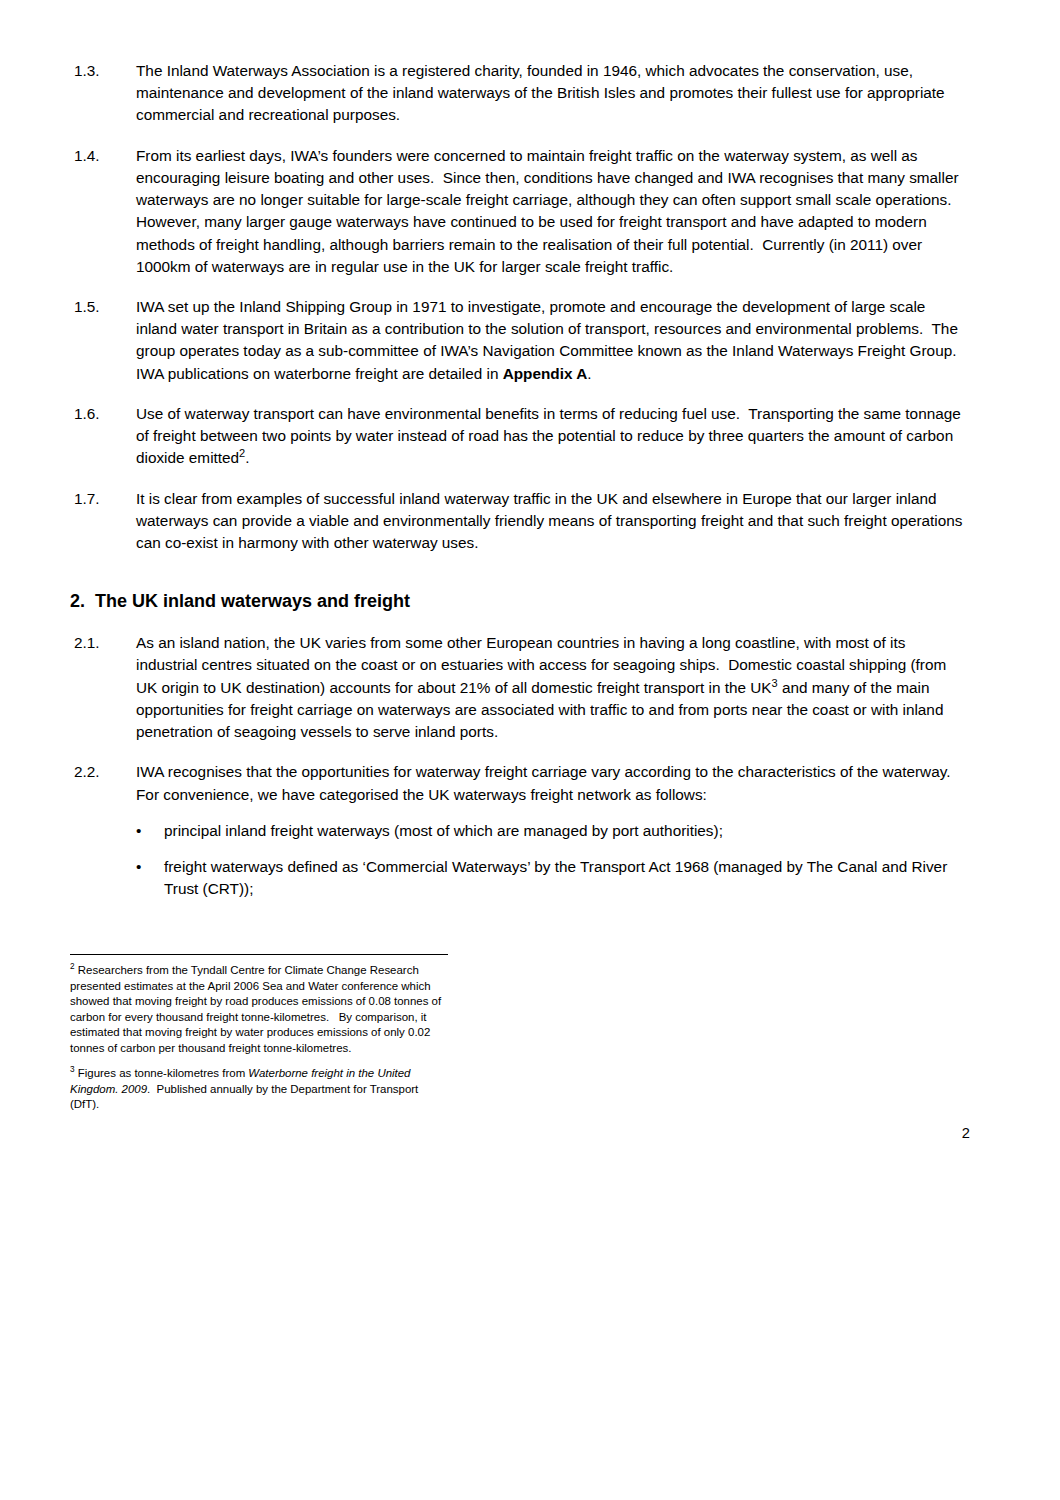1.3.
The Inland Waterways Association is a registered charity, founded in 1946, which advocates the conservation, use, maintenance and development of the inland waterways of the British Isles and promotes their fullest use for appropriate commercial and recreational purposes.
1.4.
From its earliest days, IWA’s founders were concerned to maintain freight traffic on the waterway system, as well as encouraging leisure boating and other uses. Since then, conditions have changed and IWA recognises that many smaller waterways are no longer suitable for large-scale freight carriage, although they can often support small scale operations. However, many larger gauge waterways have continued to be used for freight transport and have adapted to modern methods of freight handling, although barriers remain to the realisation of their full potential. Currently (in 2011) over 1000km of waterways are in regular use in the UK for larger scale freight traffic.
1.5.
IWA set up the Inland Shipping Group in 1971 to investigate, promote and encourage the development of large scale inland water transport in Britain as a contribution to the solution of transport, resources and environmental problems. The group operates today as a sub-committee of IWA’s Navigation Committee known as the Inland Waterways Freight Group. IWA publications on waterborne freight are detailed in Appendix A.
1.6.
Use of waterway transport can have environmental benefits in terms of reducing fuel use. Transporting the same tonnage of freight between two points by water instead of road has the potential to reduce by three quarters the amount of carbon dioxide emitted2.
1.7.
It is clear from examples of successful inland waterway traffic in the UK and elsewhere in Europe that our larger inland waterways can provide a viable and environmentally friendly means of transporting freight and that such freight operations can co-exist in harmony with other waterway uses.
2. The UK inland waterways and freight
2.1.
As an island nation, the UK varies from some other European countries in having a long coastline, with most of its industrial centres situated on the coast or on estuaries with access for seagoing ships. Domestic coastal shipping (from UK origin to UK destination) accounts for about 21% of all domestic freight transport in the UK3 and many of the main opportunities for freight carriage on waterways are associated with traffic to and from ports near the coast or with inland penetration of seagoing vessels to serve inland ports.
2.2.
IWA recognises that the opportunities for waterway freight carriage vary according to the characteristics of the waterway. For convenience, we have categorised the UK waterways freight network as follows:
•principal inland freight waterways (most of which are managed by port authorities);
•freight waterways defined as ‘Commercial Waterways’ by the Transport Act 1968 (managed by The Canal and River Trust (CRT));
2 Researchers from the Tyndall Centre for Climate Change Research presented estimates at the April 2006 Sea and Water conference which showed that moving freight by road produces emissions of 0.08 tonnes of carbon for every thousand freight tonne-kilometres. By comparison, it estimated that moving freight by water produces emissions of only 0.02 tonnes of carbon per thousand freight tonne-kilometres.
3 Figures as tonne-kilometres from Waterborne freight in the United Kingdom. 2009. Published annually by the Department for Transport (DfT).
2